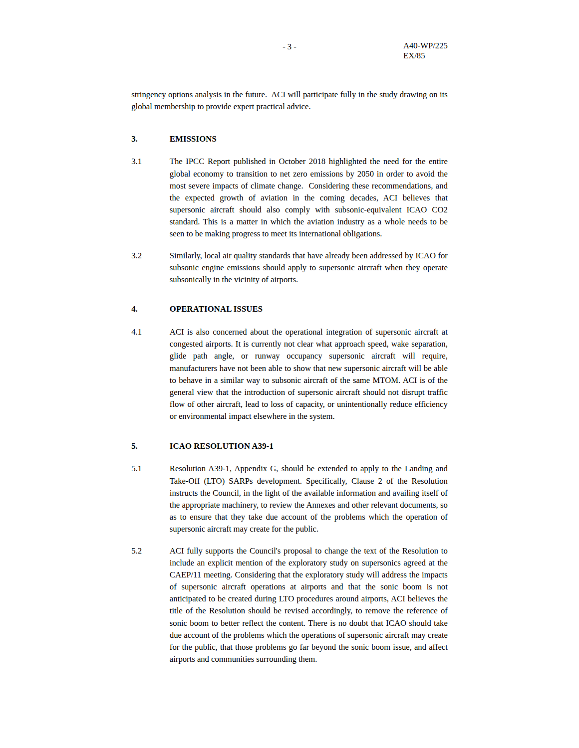- 3 -
A40-WP/225
EX/85
stringency options analysis in the future. ACI will participate fully in the study drawing on its global membership to provide expert practical advice.
3. EMISSIONS
3.1 The IPCC Report published in October 2018 highlighted the need for the entire global economy to transition to net zero emissions by 2050 in order to avoid the most severe impacts of climate change. Considering these recommendations, and the expected growth of aviation in the coming decades, ACI believes that supersonic aircraft should also comply with subsonic-equivalent ICAO CO2 standard. This is a matter in which the aviation industry as a whole needs to be seen to be making progress to meet its international obligations.
3.2 Similarly, local air quality standards that have already been addressed by ICAO for subsonic engine emissions should apply to supersonic aircraft when they operate subsonically in the vicinity of airports.
4. OPERATIONAL ISSUES
4.1 ACI is also concerned about the operational integration of supersonic aircraft at congested airports. It is currently not clear what approach speed, wake separation, glide path angle, or runway occupancy supersonic aircraft will require, manufacturers have not been able to show that new supersonic aircraft will be able to behave in a similar way to subsonic aircraft of the same MTOM. ACI is of the general view that the introduction of supersonic aircraft should not disrupt traffic flow of other aircraft, lead to loss of capacity, or unintentionally reduce efficiency or environmental impact elsewhere in the system.
5. ICAO RESOLUTION A39-1
5.1 Resolution A39-1, Appendix G, should be extended to apply to the Landing and Take-Off (LTO) SARPs development. Specifically, Clause 2 of the Resolution instructs the Council, in the light of the available information and availing itself of the appropriate machinery, to review the Annexes and other relevant documents, so as to ensure that they take due account of the problems which the operation of supersonic aircraft may create for the public.
5.2 ACI fully supports the Council's proposal to change the text of the Resolution to include an explicit mention of the exploratory study on supersonics agreed at the CAEP/11 meeting. Considering that the exploratory study will address the impacts of supersonic aircraft operations at airports and that the sonic boom is not anticipated to be created during LTO procedures around airports, ACI believes the title of the Resolution should be revised accordingly, to remove the reference of sonic boom to better reflect the content. There is no doubt that ICAO should take due account of the problems which the operations of supersonic aircraft may create for the public, that those problems go far beyond the sonic boom issue, and affect airports and communities surrounding them.